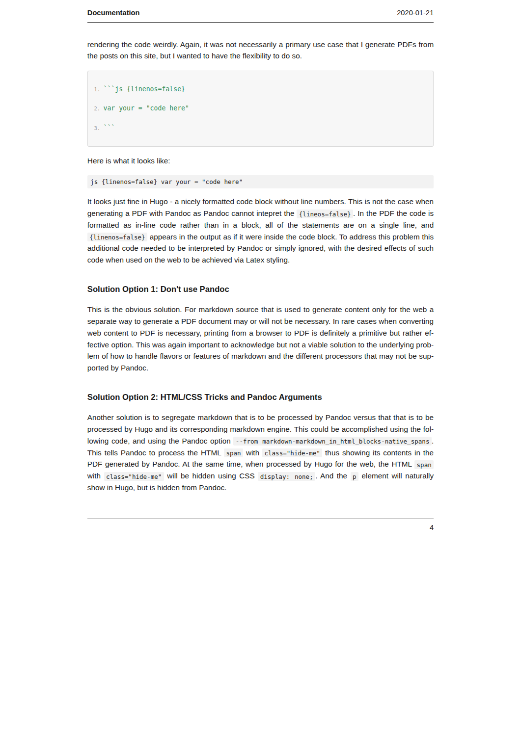Documentation 2020-01-21
rendering the code weirdly. Again, it was not necessarily a primary use case that I generate PDFs from the posts on this site, but I wanted to have the flexibility to do so.
```js {linenos=false}
var your = "code here"
```
Here is what it looks like:
js {linenos=false} var your = "code here"
It looks just fine in Hugo - a nicely formatted code block without line numbers. This is not the case when generating a PDF with Pandoc as Pandoc cannot intepret the {lineos=false}. In the PDF the code is formatted as in-line code rather than in a block, all of the statements are on a single line, and {linenos=false} appears in the output as if it were inside the code block. To address this problem this additional code needed to be interpreted by Pandoc or simply ignored, with the desired effects of such code when used on the web to be achieved via Latex styling.
Solution Option 1: Don't use Pandoc
This is the obvious solution. For markdown source that is used to generate content only for the web a separate way to generate a PDF document may or will not be necessary. In rare cases when converting web content to PDF is necessary, printing from a browser to PDF is definitely a primitive but rather effective option. This was again important to acknowledge but not a viable solution to the underlying problem of how to handle flavors or features of markdown and the different processors that may not be supported by Pandoc.
Solution Option 2: HTML/CSS Tricks and Pandoc Arguments
Another solution is to segregate markdown that is to be processed by Pandoc versus that that is to be processed by Hugo and its corresponding markdown engine. This could be accomplished using the following code, and using the Pandoc option --from markdown-markdown_in_html_blocks-native_spans. This tells Pandoc to process the HTML span with class="hide-me" thus showing its contents in the PDF generated by Pandoc. At the same time, when processed by Hugo for the web, the HTML span with class="hide-me" will be hidden using CSS display: none;. And the p element will naturally show in Hugo, but is hidden from Pandoc.
4